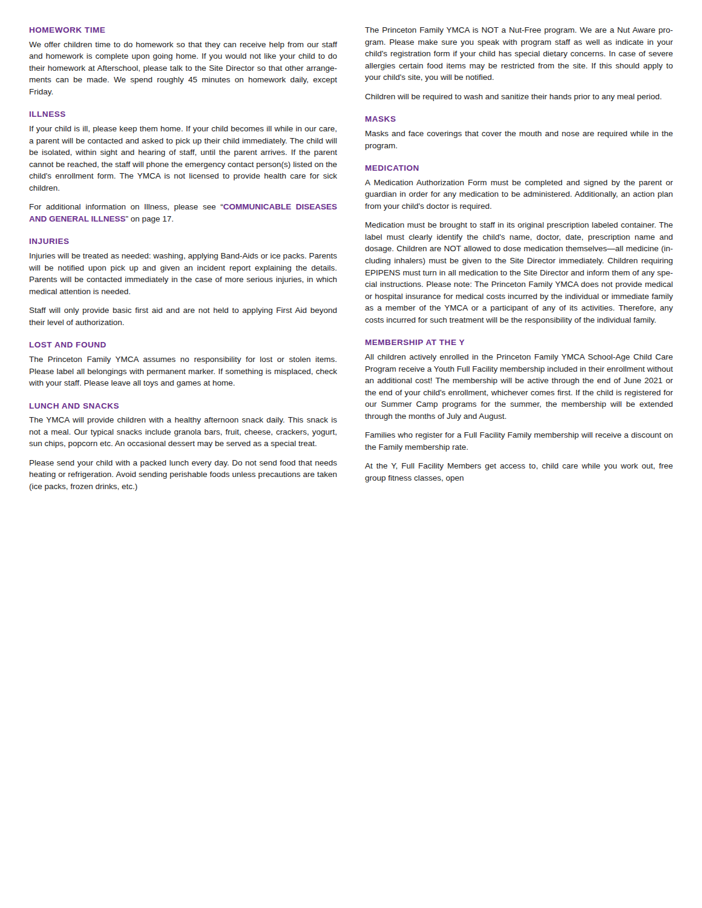Homework Time
We offer children time to do homework so that they can receive help from our staff and homework is complete upon going home. If you would not like your child to do their homework at Afterschool, please talk to the Site Director so that other arrangements can be made. We spend roughly 45 minutes on homework daily, except Friday.
Illness
If your child is ill, please keep them home. If your child becomes ill while in our care, a parent will be contacted and asked to pick up their child immediately. The child will be isolated, within sight and hearing of staff, until the parent arrives. If the parent cannot be reached, the staff will phone the emergency contact person(s) listed on the child's enrollment form. The YMCA is not licensed to provide health care for sick children.
For additional information on Illness, please see “Communicable Diseases and General Illness” on page 17.
Injuries
Injuries will be treated as needed: washing, applying Band-Aids or ice packs. Parents will be notified upon pick up and given an incident report explaining the details. Parents will be contacted immediately in the case of more serious injuries, in which medical attention is needed.
Staff will only provide basic first aid and are not held to applying First Aid beyond their level of authorization.
Lost and Found
The Princeton Family YMCA assumes no responsibility for lost or stolen items. Please label all belongings with permanent marker. If something is misplaced, check with your staff. Please leave all toys and games at home.
Lunch and Snacks
The YMCA will provide children with a healthy afternoon snack daily. This snack is not a meal. Our typical snacks include granola bars, fruit, cheese, crackers, yogurt, sun chips, popcorn etc. An occasional dessert may be served as a special treat.
Please send your child with a packed lunch every day. Do not send food that needs heating or refrigeration. Avoid sending perishable foods unless precautions are taken (ice packs, frozen drinks, etc.)
The Princeton Family YMCA is NOT a Nut-Free program. We are a Nut Aware program. Please make sure you speak with program staff as well as indicate in your child's registration form if your child has special dietary concerns. In case of severe allergies certain food items may be restricted from the site. If this should apply to your child's site, you will be notified.
Children will be required to wash and sanitize their hands prior to any meal period.
Masks
Masks and face coverings that cover the mouth and nose are required while in the program.
Medication
A Medication Authorization Form must be completed and signed by the parent or guardian in order for any medication to be administered. Additionally, an action plan from your child's doctor is required.
Medication must be brought to staff in its original prescription labeled container. The label must clearly identify the child's name, doctor, date, prescription name and dosage. Children are NOT allowed to dose medication themselves—all medicine (including inhalers) must be given to the Site Director immediately. Children requiring EPIPENS must turn in all medication to the Site Director and inform them of any special instructions. Please note: The Princeton Family YMCA does not provide medical or hospital insurance for medical costs incurred by the individual or immediate family as a member of the YMCA or a participant of any of its activities. Therefore, any costs incurred for such treatment will be the responsibility of the individual family.
Membership at the Y
All children actively enrolled in the Princeton Family YMCA School-Age Child Care Program receive a Youth Full Facility membership included in their enrollment without an additional cost! The membership will be active through the end of June 2021 or the end of your child's enrollment, whichever comes first. If the child is registered for our Summer Camp programs for the summer, the membership will be extended through the months of July and August.
Families who register for a Full Facility Family membership will receive a discount on the Family membership rate.
At the Y, Full Facility Members get access to, child care while you work out, free group fitness classes, open